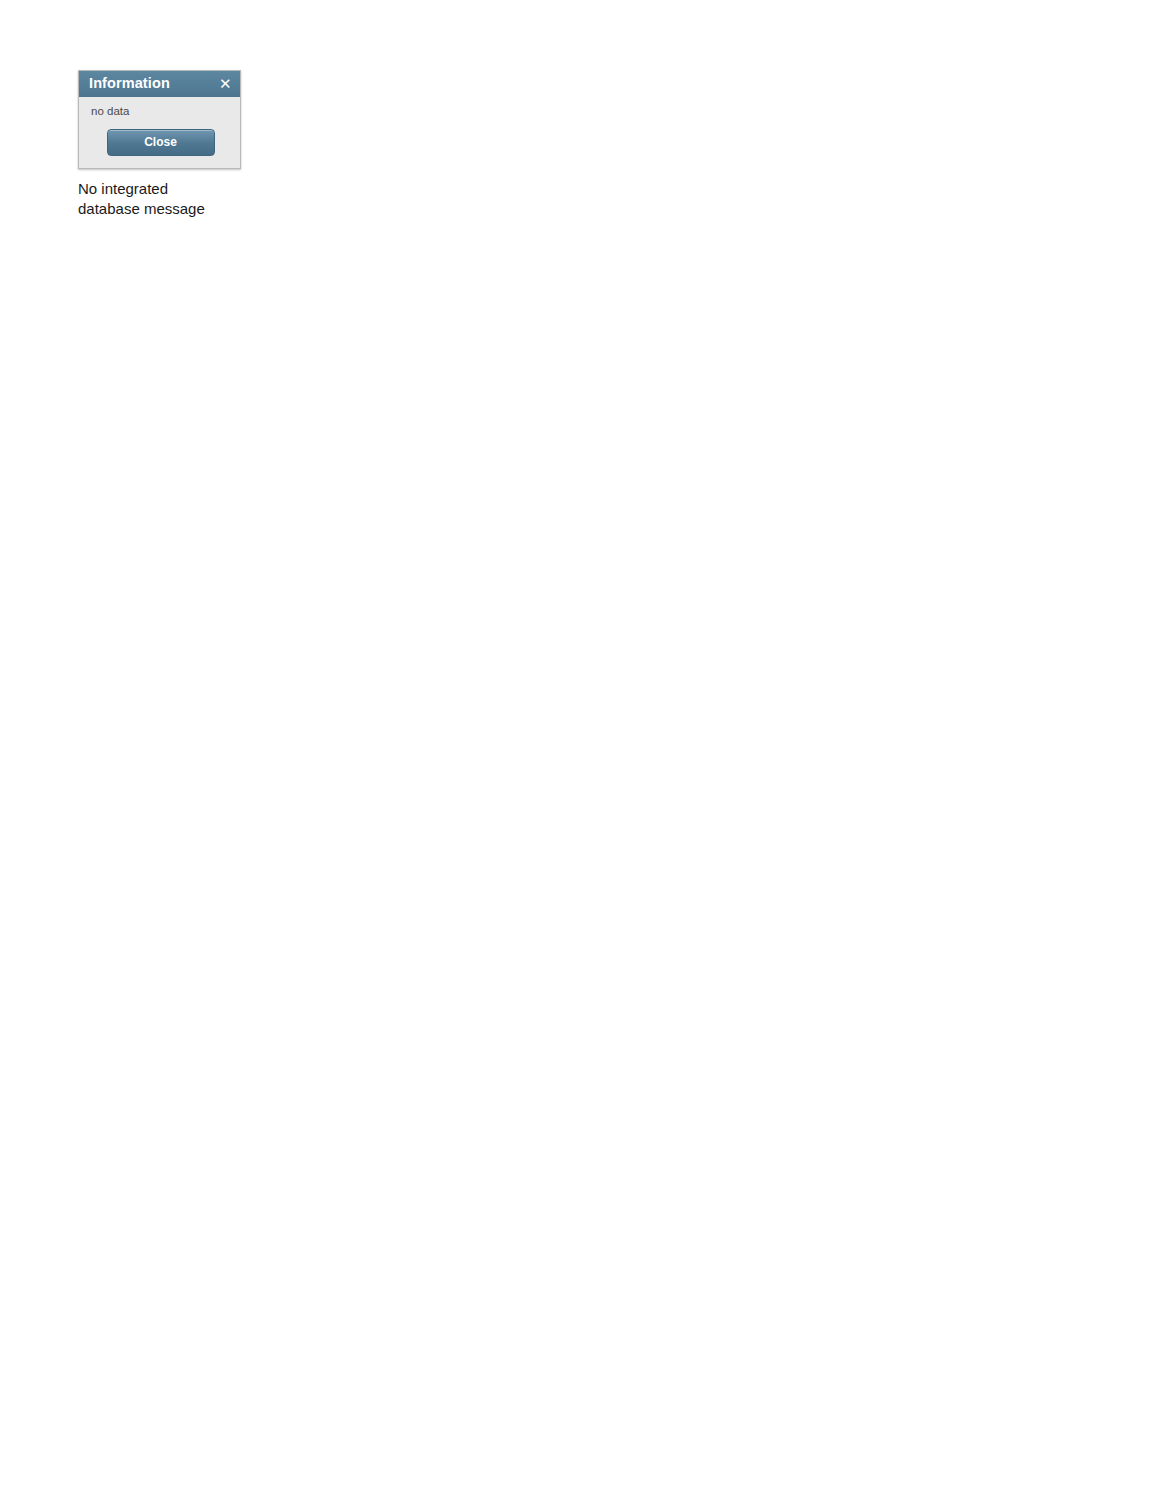Information ✕
no data
Close
No integrated database message